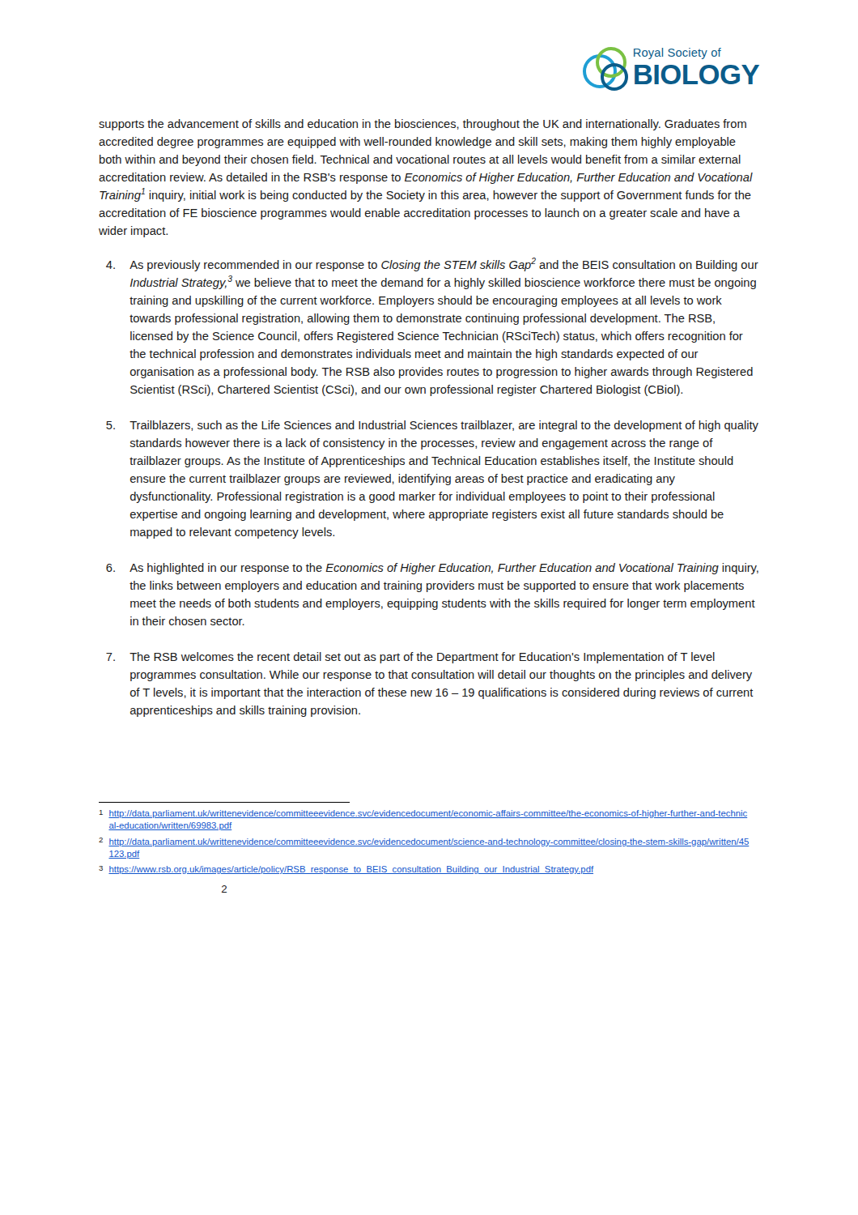Royal Society of BIOLOGY
supports the advancement of skills and education in the biosciences, throughout the UK and internationally. Graduates from accredited degree programmes are equipped with well-rounded knowledge and skill sets, making them highly employable both within and beyond their chosen field. Technical and vocational routes at all levels would benefit from a similar external accreditation review. As detailed in the RSB's response to Economics of Higher Education, Further Education and Vocational Training1 inquiry, initial work is being conducted by the Society in this area, however the support of Government funds for the accreditation of FE bioscience programmes would enable accreditation processes to launch on a greater scale and have a wider impact.
As previously recommended in our response to Closing the STEM skills Gap2 and the BEIS consultation on Building our Industrial Strategy,3 we believe that to meet the demand for a highly skilled bioscience workforce there must be ongoing training and upskilling of the current workforce. Employers should be encouraging employees at all levels to work towards professional registration, allowing them to demonstrate continuing professional development. The RSB, licensed by the Science Council, offers Registered Science Technician (RSciTech) status, which offers recognition for the technical profession and demonstrates individuals meet and maintain the high standards expected of our organisation as a professional body. The RSB also provides routes to progression to higher awards through Registered Scientist (RSci), Chartered Scientist (CSci), and our own professional register Chartered Biologist (CBiol).
Trailblazers, such as the Life Sciences and Industrial Sciences trailblazer, are integral to the development of high quality standards however there is a lack of consistency in the processes, review and engagement across the range of trailblazer groups. As the Institute of Apprenticeships and Technical Education establishes itself, the Institute should ensure the current trailblazer groups are reviewed, identifying areas of best practice and eradicating any dysfunctionality. Professional registration is a good marker for individual employees to point to their professional expertise and ongoing learning and development, where appropriate registers exist all future standards should be mapped to relevant competency levels.
As highlighted in our response to the Economics of Higher Education, Further Education and Vocational Training inquiry, the links between employers and education and training providers must be supported to ensure that work placements meet the needs of both students and employers, equipping students with the skills required for longer term employment in their chosen sector.
The RSB welcomes the recent detail set out as part of the Department for Education's Implementation of T level programmes consultation. While our response to that consultation will detail our thoughts on the principles and delivery of T levels, it is important that the interaction of these new 16 – 19 qualifications is considered during reviews of current apprenticeships and skills training provision.
1 http://data.parliament.uk/writtenevidence/committeeevidence.svc/evidencedocument/economic-affairs-committee/the-economics-of-higher-further-and-technical-education/written/69983.pdf
2 http://data.parliament.uk/writtenevidence/committeeevidence.svc/evidencedocument/science-and-technology-committee/closing-the-stem-skills-gap/written/45123.pdf
3 https://www.rsb.org.uk/images/article/policy/RSB_response_to_BEIS_consultation_Building_our_Industrial_Strategy.pdf
2